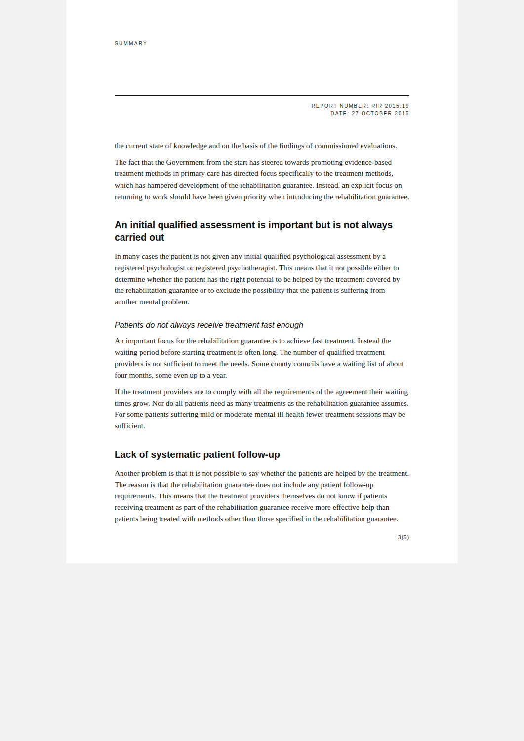Summary
Report number: RiR 2015:19
Date: 27 October 2015
the current state of knowledge and on the basis of the findings of commissioned evaluations.
The fact that the Government from the start has steered towards promoting evidence-based treatment methods in primary care has directed focus specifically to the treatment methods, which has hampered development of the rehabilitation guarantee. Instead, an explicit focus on returning to work should have been given priority when introducing the rehabilitation guarantee.
An initial qualified assessment is important but is not always carried out
In many cases the patient is not given any initial qualified psychological assessment by a registered psychologist or registered psychotherapist. This means that it not possible either to determine whether the patient has the right potential to be helped by the treatment covered by the rehabilitation guarantee or to exclude the possibility that the patient is suffering from another mental problem.
Patients do not always receive treatment fast enough
An important focus for the rehabilitation guarantee is to achieve fast treatment. Instead the waiting period before starting treatment is often long. The number of qualified treatment providers is not sufficient to meet the needs. Some county councils have a waiting list of about four months, some even up to a year.
If the treatment providers are to comply with all the requirements of the agreement their waiting times grow. Nor do all patients need as many treatments as the rehabilitation guarantee assumes. For some patients suffering mild or moderate mental ill health fewer treatment sessions may be sufficient.
Lack of systematic patient follow-up
Another problem is that it is not possible to say whether the patients are helped by the treatment. The reason is that the rehabilitation guarantee does not include any patient follow-up requirements. This means that the treatment providers themselves do not know if patients receiving treatment as part of the rehabilitation guarantee receive more effective help than patients being treated with methods other than those specified in the rehabilitation guarantee.
3(5)